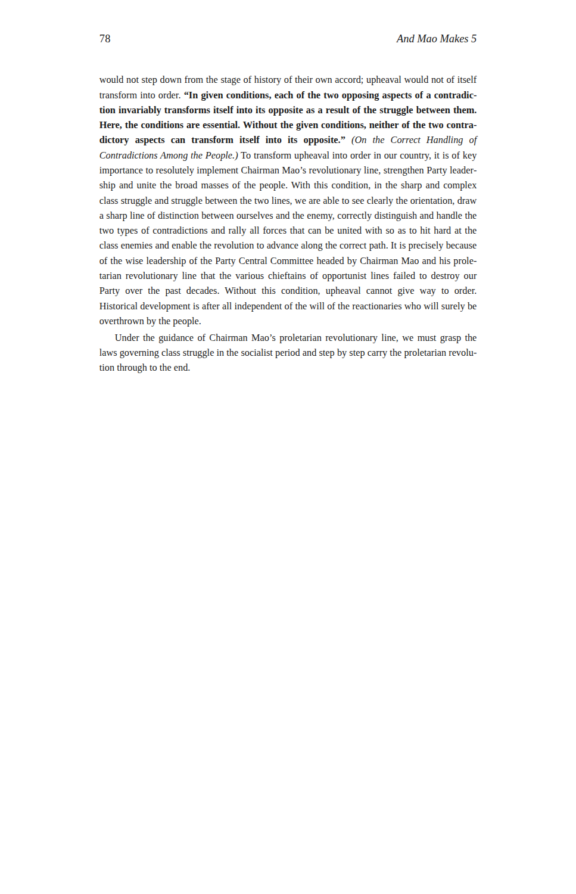78 And Mao Makes 5
would not step down from the stage of history of their own accord; upheaval would not of itself transform into order. “In given conditions, each of the two opposing aspects of a contradiction invariably transforms itself into its opposite as a result of the struggle between them. Here, the conditions are essential. Without the given conditions, neither of the two contradictory aspects can transform itself into its opposite.” (On the Correct Handling of Contradictions Among the People.) To transform upheaval into order in our country, it is of key importance to resolutely implement Chairman Mao’s revolutionary line, strengthen Party leadership and unite the broad masses of the people. With this condition, in the sharp and complex class struggle and struggle between the two lines, we are able to see clearly the orientation, draw a sharp line of distinction between ourselves and the enemy, correctly distinguish and handle the two types of contradictions and rally all forces that can be united with so as to hit hard at the class enemies and enable the revolution to advance along the correct path. It is precisely because of the wise leadership of the Party Central Committee headed by Chairman Mao and his proletarian revolutionary line that the various chieftains of opportunist lines failed to destroy our Party over the past decades. Without this condition, upheaval cannot give way to order. Historical development is after all independent of the will of the reactionaries who will surely be overthrown by the people.
Under the guidance of Chairman Mao’s proletarian revolutionary line, we must grasp the laws governing class struggle in the socialist period and step by step carry the proletarian revolution through to the end.